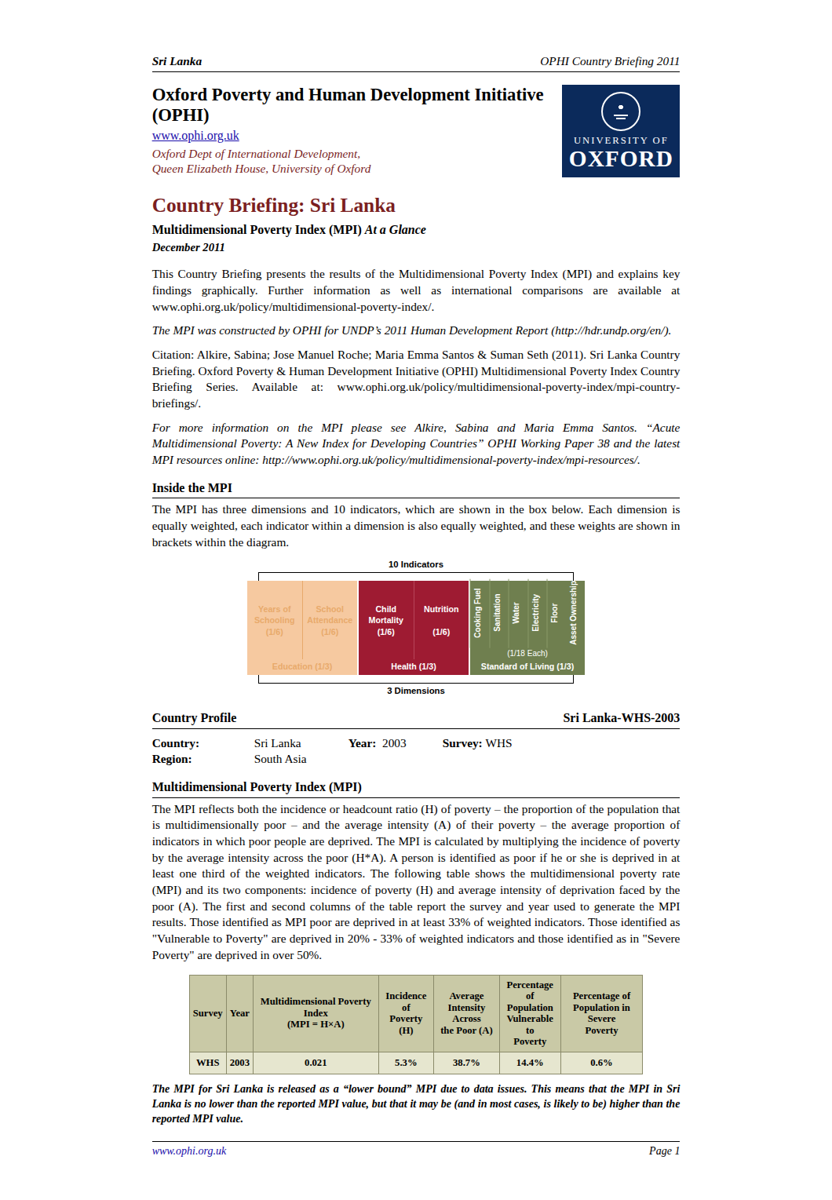Sri Lanka
OPHI Country Briefing 2011
Oxford Poverty and Human Development Initiative (OPHI)
www.ophi.org.uk
Oxford Dept of International Development,
Queen Elizabeth House, University of Oxford
UNIVERSITY OF
OXFORD
Country Briefing: Sri Lanka
Multidimensional Poverty Index (MPI) At a Glance
December 2011
This Country Briefing presents the results of the Multidimensional Poverty Index (MPI) and explains key findings graphically. Further information as well as international comparisons are available at www.ophi.org.uk/policy/multidimensional-poverty-index/.
The MPI was constructed by OPHI for UNDP’s 2011 Human Development Report (http://hdr.undp.org/en/).
Citation: Alkire, Sabina; Jose Manuel Roche; Maria Emma Santos & Suman Seth (2011). Sri Lanka Country Briefing. Oxford Poverty & Human Development Initiative (OPHI) Multidimensional Poverty Index Country Briefing Series. Available at: www.ophi.org.uk/policy/multidimensional-poverty-index/mpi-country-briefings/.
For more information on the MPI please see Alkire, Sabina and Maria Emma Santos. “Acute Multidimensional Poverty: A New Index for Developing Countries” OPHI Working Paper 38 and the latest MPI resources online: http://www.ophi.org.uk/policy/multidimensional-poverty-index/mpi-resources/.
Inside the MPI
The MPI has three dimensions and 10 indicators, which are shown in the box below. Each dimension is equally weighted, each indicator within a dimension is also equally weighted, and these weights are shown in brackets within the diagram.
10 Indicators
Years of
Schooling
(1/6)
School
Attendance
(1/6)
Education (1/3)
Child
Mortality
(1/6)
Nutrition
(1/6)
Health (1/3)
Cooking Fuel
Sanitation
Water
Electricity
Floor
Asset Ownership
(1/18 Each)
Standard of Living (1/3)
3 Dimensions
Country Profile
Sri Lanka-WHS-2003
Country:
Sri Lanka
Year: 2003
Survey: WHS
Region:
South Asia
Multidimensional Poverty Index (MPI)
The MPI reflects both the incidence or headcount ratio (H) of poverty – the proportion of the population that is multidimensionally poor – and the average intensity (A) of their poverty – the average proportion of indicators in which poor people are deprived. The MPI is calculated by multiplying the incidence of poverty by the average intensity across the poor (H*A). A person is identified as poor if he or she is deprived in at least one third of the weighted indicators. The following table shows the multidimensional poverty rate (MPI) and its two components: incidence of poverty (H) and average intensity of deprivation faced by the poor (A). The first and second columns of the table report the survey and year used to generate the MPI results. Those identified as MPI poor are deprived in at least 33% of weighted indicators. Those identified as "Vulnerable to Poverty" are deprived in 20% - 33% of weighted indicators and those identified as in "Severe Poverty" are deprived in over 50%.
| Survey | Year | Multidimensional Poverty Index (MPI = H×A) | Incidence of Poverty (H) | Average Intensity Across the Poor (A) | Percentage of Population Vulnerable to Poverty | Percentage of Population in Severe Poverty |
| --- | --- | --- | --- | --- | --- | --- |
| WHS | 2003 | 0.021 | 5.3% | 38.7% | 14.4% | 0.6% |
The MPI for Sri Lanka is released as a “lower bound” MPI due to data issues. This means that the MPI in Sri Lanka is no lower than the reported MPI value, but that it may be (and in most cases, is likely to be) higher than the reported MPI value.
www.ophi.org.uk
Page 1